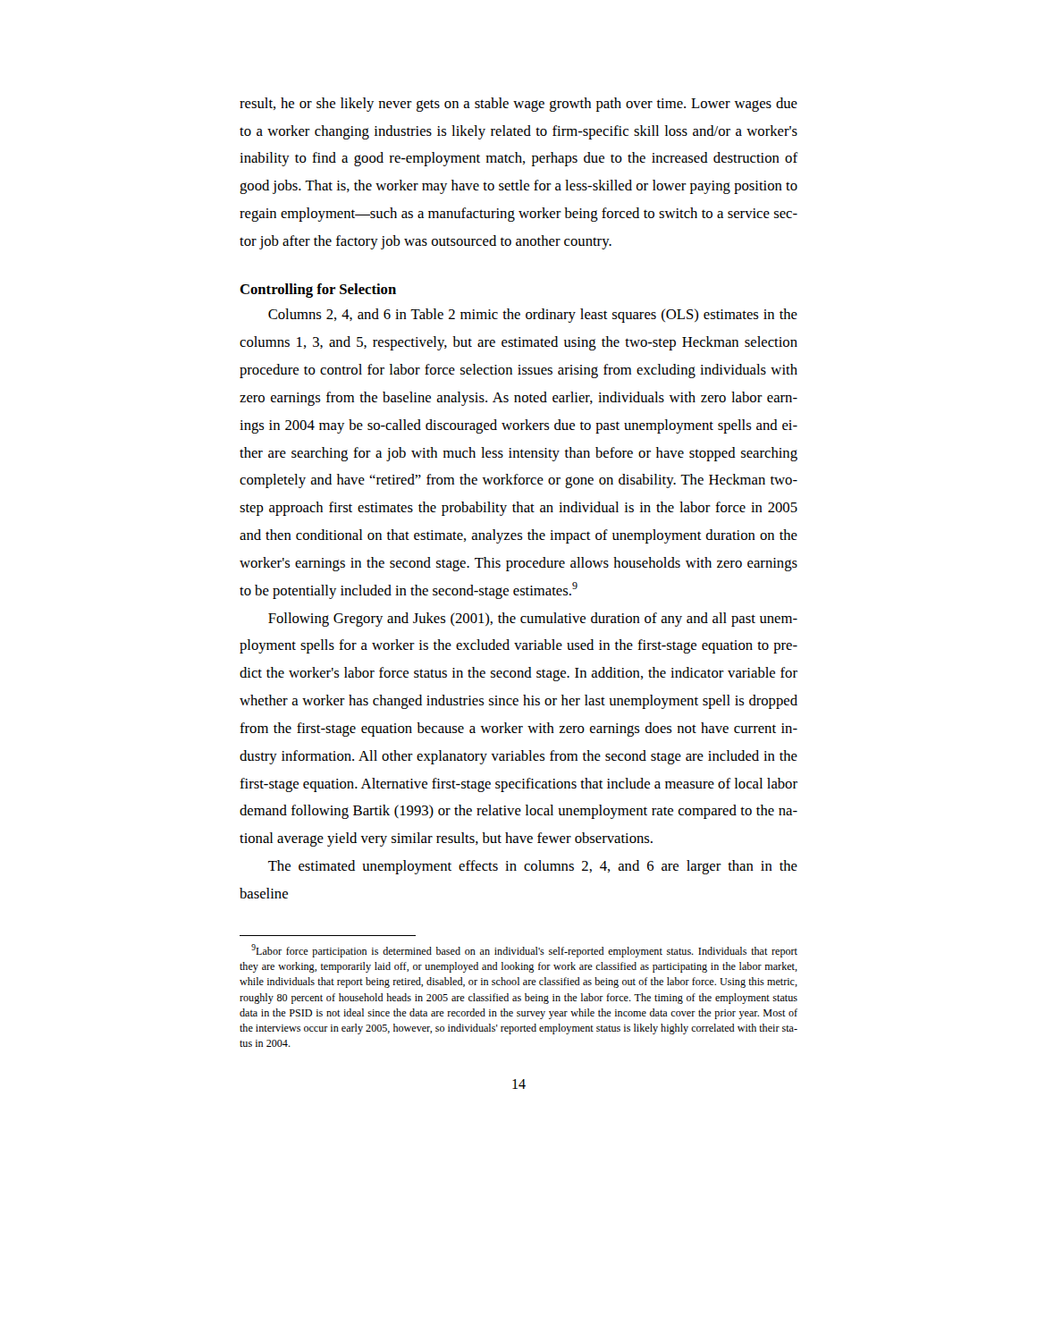result, he or she likely never gets on a stable wage growth path over time. Lower wages due to a worker changing industries is likely related to firm-specific skill loss and/or a worker's inability to find a good re-employment match, perhaps due to the increased destruction of good jobs. That is, the worker may have to settle for a less-skilled or lower paying position to regain employment—such as a manufacturing worker being forced to switch to a service sector job after the factory job was outsourced to another country.
Controlling for Selection
Columns 2, 4, and 6 in Table 2 mimic the ordinary least squares (OLS) estimates in the columns 1, 3, and 5, respectively, but are estimated using the two-step Heckman selection procedure to control for labor force selection issues arising from excluding individuals with zero earnings from the baseline analysis. As noted earlier, individuals with zero labor earnings in 2004 may be so-called discouraged workers due to past unemployment spells and either are searching for a job with much less intensity than before or have stopped searching completely and have “retired” from the workforce or gone on disability. The Heckman two-step approach first estimates the probability that an individual is in the labor force in 2005 and then conditional on that estimate, analyzes the impact of unemployment duration on the worker's earnings in the second stage. This procedure allows households with zero earnings to be potentially included in the second-stage estimates.9
Following Gregory and Jukes (2001), the cumulative duration of any and all past unemployment spells for a worker is the excluded variable used in the first-stage equation to predict the worker's labor force status in the second stage. In addition, the indicator variable for whether a worker has changed industries since his or her last unemployment spell is dropped from the first-stage equation because a worker with zero earnings does not have current industry information. All other explanatory variables from the second stage are included in the first-stage equation. Alternative first-stage specifications that include a measure of local labor demand following Bartik (1993) or the relative local unemployment rate compared to the national average yield very similar results, but have fewer observations.
The estimated unemployment effects in columns 2, 4, and 6 are larger than in the baseline
9Labor force participation is determined based on an individual's self-reported employment status. Individuals that report they are working, temporarily laid off, or unemployed and looking for work are classified as participating in the labor market, while individuals that report being retired, disabled, or in school are classified as being out of the labor force. Using this metric, roughly 80 percent of household heads in 2005 are classified as being in the labor force. The timing of the employment status data in the PSID is not ideal since the data are recorded in the survey year while the income data cover the prior year. Most of the interviews occur in early 2005, however, so individuals' reported employment status is likely highly correlated with their status in 2004.
14